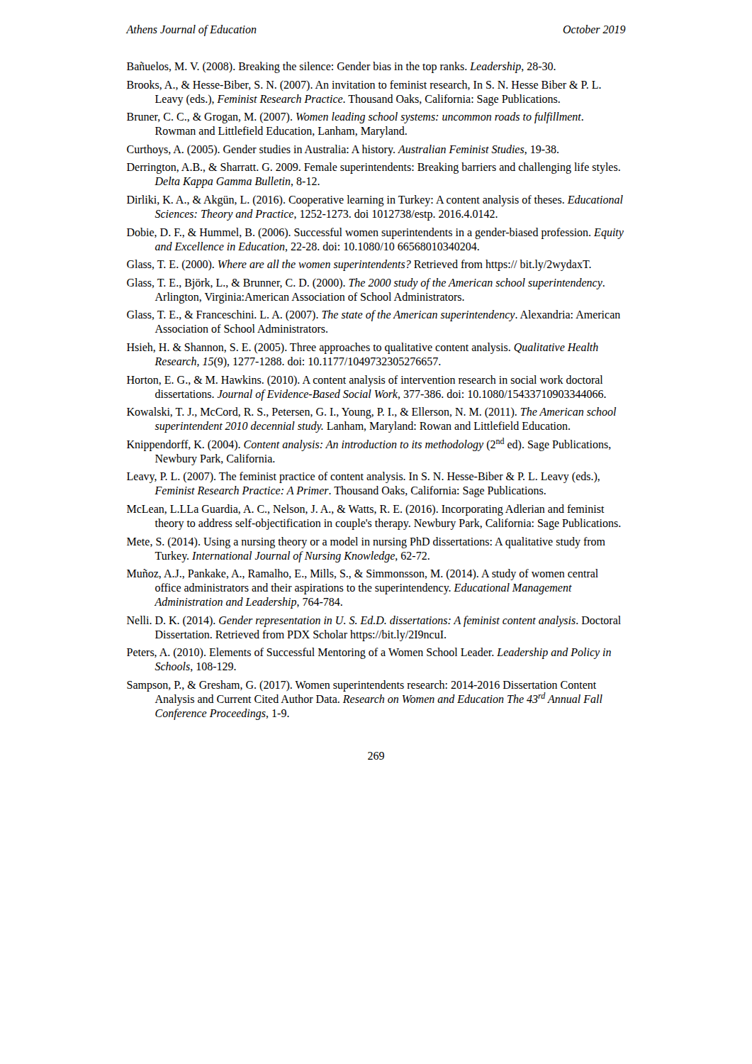Athens Journal of Education October 2019
Bañuelos, M. V. (2008). Breaking the silence: Gender bias in the top ranks. Leadership, 28-30.
Brooks, A., & Hesse-Biber, S. N. (2007). An invitation to feminist research, In S. N. Hesse Biber & P. L. Leavy (eds.), Feminist Research Practice. Thousand Oaks, California: Sage Publications.
Bruner, C. C., & Grogan, M. (2007). Women leading school systems: uncommon roads to fulfillment. Rowman and Littlefield Education, Lanham, Maryland.
Curthoys, A. (2005). Gender studies in Australia: A history. Australian Feminist Studies, 19-38.
Derrington, A.B., & Sharratt. G. 2009. Female superintendents: Breaking barriers and challenging life styles. Delta Kappa Gamma Bulletin, 8-12.
Dirliki, K. A., & Akgün, L. (2016). Cooperative learning in Turkey: A content analysis of theses. Educational Sciences: Theory and Practice, 1252-1273. doi 1012738/estp. 2016.4.0142.
Dobie, D. F., & Hummel, B. (2006). Successful women superintendents in a gender-biased profession. Equity and Excellence in Education, 22-28. doi: 10.1080/10 66568010340204.
Glass, T. E. (2000). Where are all the women superintendents? Retrieved from https:// bit.ly/2wydaxT.
Glass, T. E., Björk, L., & Brunner, C. D. (2000). The 2000 study of the American school superintendency. Arlington, Virginia:American Association of School Administrators.
Glass, T. E., & Franceschini. L. A. (2007). The state of the American superintendency. Alexandria: American Association of School Administrators.
Hsieh, H. & Shannon, S. E. (2005). Three approaches to qualitative content analysis. Qualitative Health Research, 15(9), 1277-1288. doi: 10.1177/1049732305276657.
Horton, E. G., & M. Hawkins. (2010). A content analysis of intervention research in social work doctoral dissertations. Journal of Evidence-Based Social Work, 377-386. doi: 10.1080/15433710903344066.
Kowalski, T. J., McCord, R. S., Petersen, G. I., Young, P. I., & Ellerson, N. M. (2011). The American school superintendent 2010 decennial study. Lanham, Maryland: Rowan and Littlefield Education.
Knippendorff, K. (2004). Content analysis: An introduction to its methodology (2nd ed). Sage Publications, Newbury Park, California.
Leavy, P. L. (2007). The feminist practice of content analysis. In S. N. Hesse-Biber & P. L. Leavy (eds.), Feminist Research Practice: A Primer. Thousand Oaks, California: Sage Publications.
McLean, L.LLa Guardia, A. C., Nelson, J. A., & Watts, R. E. (2016). Incorporating Adlerian and feminist theory to address self-objectification in couple's therapy. Newbury Park, California: Sage Publications.
Mete, S. (2014). Using a nursing theory or a model in nursing PhD dissertations: A qualitative study from Turkey. International Journal of Nursing Knowledge, 62-72.
Muñoz, A.J., Pankake, A., Ramalho, E., Mills, S., & Simmonsson, M. (2014). A study of women central office administrators and their aspirations to the superintendency. Educational Management Administration and Leadership, 764-784.
Nelli. D. K. (2014). Gender representation in U. S. Ed.D. dissertations: A feminist content analysis. Doctoral Dissertation. Retrieved from PDX Scholar https://bit.ly/2I9ncuI.
Peters, A. (2010). Elements of Successful Mentoring of a Women School Leader. Leadership and Policy in Schools, 108-129.
Sampson, P., & Gresham, G. (2017). Women superintendents research: 2014-2016 Dissertation Content Analysis and Current Cited Author Data. Research on Women and Education The 43rd Annual Fall Conference Proceedings, 1-9.
269